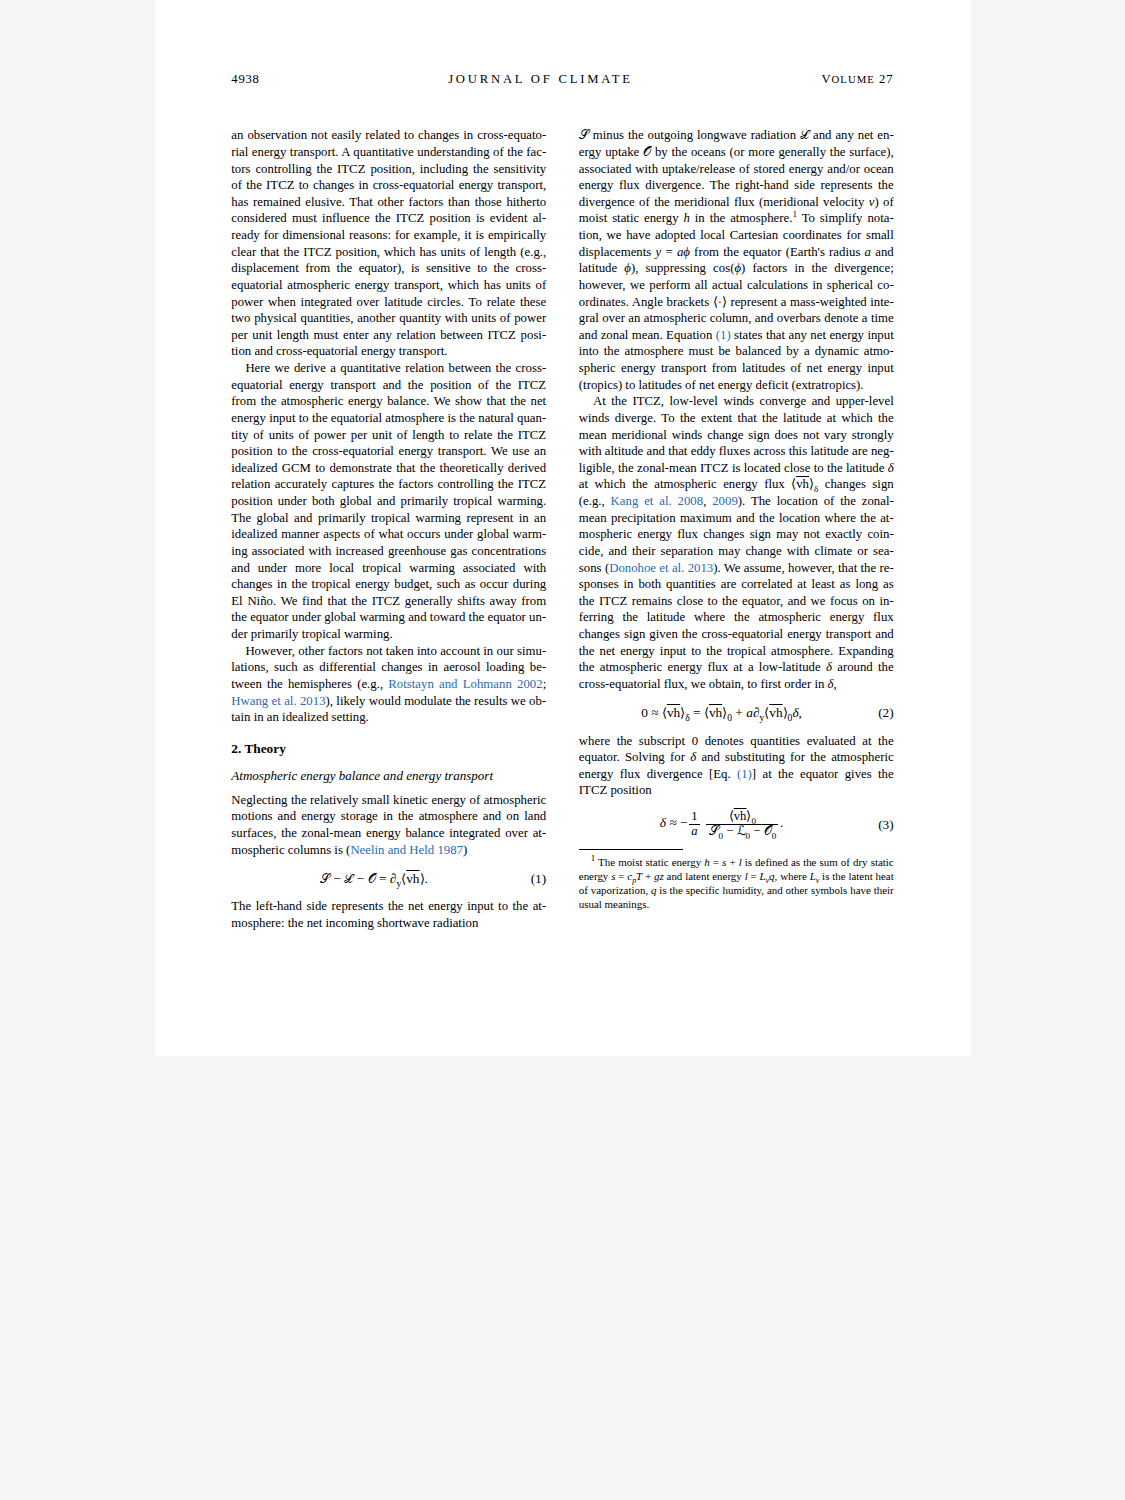4938 JOURNAL OF CLIMATE VOLUME 27
an observation not easily related to changes in cross-equatorial energy transport. A quantitative understanding of the factors controlling the ITCZ position, including the sensitivity of the ITCZ to changes in cross-equatorial energy transport, has remained elusive. That other factors than those hitherto considered must influence the ITCZ position is evident already for dimensional reasons: for example, it is empirically clear that the ITCZ position, which has units of length (e.g., displacement from the equator), is sensitive to the cross-equatorial atmospheric energy transport, which has units of power when integrated over latitude circles. To relate these two physical quantities, another quantity with units of power per unit length must enter any relation between ITCZ position and cross-equatorial energy transport.
Here we derive a quantitative relation between the cross-equatorial energy transport and the position of the ITCZ from the atmospheric energy balance. We show that the net energy input to the equatorial atmosphere is the natural quantity of units of power per unit of length to relate the ITCZ position to the cross-equatorial energy transport. We use an idealized GCM to demonstrate that the theoretically derived relation accurately captures the factors controlling the ITCZ position under both global and primarily tropical warming. The global and primarily tropical warming represent in an idealized manner aspects of what occurs under global warming associated with increased greenhouse gas concentrations and under more local tropical warming associated with changes in the tropical energy budget, such as occur during El Niño. We find that the ITCZ generally shifts away from the equator under global warming and toward the equator under primarily tropical warming.
However, other factors not taken into account in our simulations, such as differential changes in aerosol loading between the hemispheres (e.g., Rotstayn and Lohmann 2002; Hwang et al. 2013), likely would modulate the results we obtain in an idealized setting.
2. Theory
Atmospheric energy balance and energy transport
Neglecting the relatively small kinetic energy of atmospheric motions and energy storage in the atmosphere and on land surfaces, the zonal-mean energy balance integrated over atmospheric columns is (Neelin and Held 1987)
𝒮 − ℒ − 𝒪 = ∂y⟨vh⟩. (1)
The left-hand side represents the net energy input to the atmosphere: the net incoming shortwave radiation
𝒮 minus the outgoing longwave radiation ℒ and any net energy uptake 𝒪 by the oceans (or more generally the surface), associated with uptake/release of stored energy and/or ocean energy flux divergence. The right-hand side represents the divergence of the meridional flux (meridional velocity v) of moist static energy h in the atmosphere.1 To simplify notation, we have adopted local Cartesian coordinates for small displacements y = aϕ from the equator (Earth's radius a and latitude ϕ), suppressing cos(ϕ) factors in the divergence; however, we perform all actual calculations in spherical coordinates. Angle brackets ⟨·⟩ represent a mass-weighted integral over an atmospheric column, and overbars denote a time and zonal mean. Equation (1) states that any net energy input into the atmosphere must be balanced by a dynamic atmospheric energy transport from latitudes of net energy input (tropics) to latitudes of net energy deficit (extratropics).
At the ITCZ, low-level winds converge and upper-level winds diverge. To the extent that the latitude at which the mean meridional winds change sign does not vary strongly with altitude and that eddy fluxes across this latitude are negligible, the zonal-mean ITCZ is located close to the latitude δ at which the atmospheric energy flux ⟨vh⟩δ changes sign (e.g., Kang et al. 2008, 2009). The location of the zonal-mean precipitation maximum and the location where the atmospheric energy flux changes sign may not exactly coincide, and their separation may change with climate or seasons (Donohoe et al. 2013). We assume, however, that the responses in both quantities are correlated at least as long as the ITCZ remains close to the equator, and we focus on inferring the latitude where the atmospheric energy flux changes sign given the cross-equatorial energy transport and the net energy input to the tropical atmosphere. Expanding the atmospheric energy flux at a low-latitude δ around the cross-equatorial flux, we obtain, to first order in δ,
0 ≈ ⟨vh⟩δ = ⟨vh⟩0 + a∂y⟨vh⟩0δ, (2)
where the subscript 0 denotes quantities evaluated at the equator. Solving for δ and substituting for the atmospheric energy flux divergence [Eq. (1)] at the equator gives the ITCZ position
δ ≈ −1 a ⟨vh⟩0 𝒮0 − ℒ0 − 𝒪0. (3)
1 The moist static energy h = s + l is defined as the sum of dry static energy s = cpT + gz and latent energy l = Lvq, where Lv is the latent heat of vaporization, q is the specific humidity, and other symbols have their usual meanings.